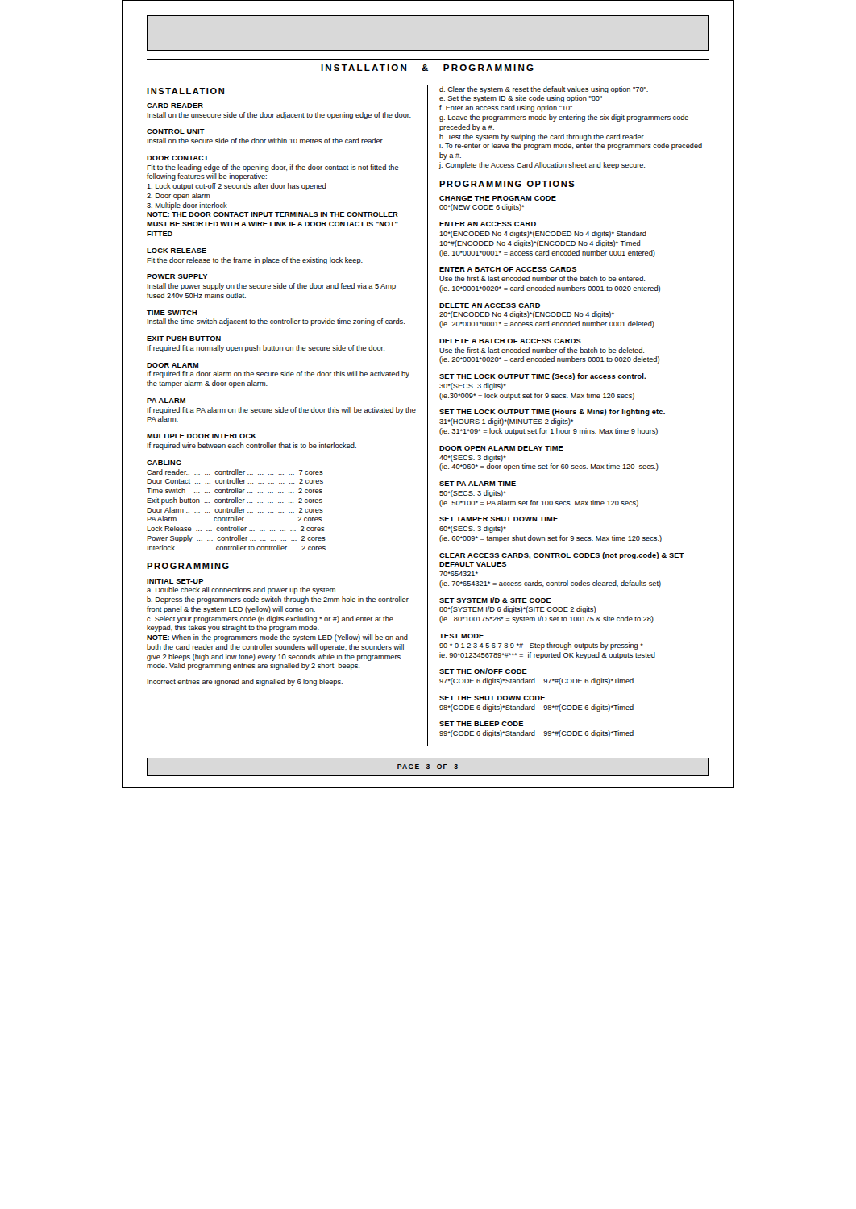INSTALLATION & PROGRAMMING
INSTALLATION
CARD READER
Install on the unsecure side of the door adjacent to the opening edge of the door.
CONTROL UNIT
Install on the secure side of the door within 10 metres of the card reader.
DOOR CONTACT
Fit to the leading edge of the opening door, if the door contact is not fitted the following features will be inoperative:
1. Lock output cut-off 2 seconds after door has opened
2. Door open alarm
3. Multiple door interlock
NOTE: THE DOOR CONTACT INPUT TERMINALS IN THE CONTROLLER MUST BE SHORTED WITH A WIRE LINK IF A DOOR CONTACT IS "NOT" FITTED
LOCK RELEASE
Fit the door release to the frame in place of the existing lock keep.
POWER SUPPLY
Install the power supply on the secure side of the door and feed via a 5 Amp fused 240v 50Hz mains outlet.
TIME SWITCH
Install the time switch adjacent to the controller to provide time zoning of cards.
EXIT PUSH BUTTON
If required fit a normally open push button on the secure side of the door.
DOOR ALARM
If required fit a door alarm on the secure side of the door this will be activated by the tamper alarm & door open alarm.
PA ALARM
If required fit a PA alarm on the secure side of the door this will be activated by the PA alarm.
MULTIPLE DOOR INTERLOCK
If required wire between each controller that is to be interlocked.
CABLING
Card reader.. ... ... controller ... ... ... ... ... 7 cores
Door Contact ... ... controller ... ... ... ... ... 2 cores
Time switch ... ... controller ... ... ... ... ... 2 cores
Exit push button ... controller ... ... ... ... ... 2 cores
Door Alarm .. ... ... controller ... ... ... ... ... 2 cores
PA Alarm. ... ... ... controller ... ... ... ... ... 2 cores
Lock Release ... ... controller ... ... ... ... ... 2 cores
Power Supply ... ... controller ... ... ... ... ... 2 cores
Interlock .. ... ... ... controller to controller ... 2 cores
PROGRAMMING
INITIAL SET-UP
a. Double check all connections and power up the system.
b. Depress the programmers code switch through the 2mm hole in the controller front panel & the system LED (yellow) will come on.
c. Select your programmers code (6 digits excluding * or #) and enter at the keypad, this takes you straight to the program mode.
NOTE: When in the programmers mode the system LED (Yellow) will be on and both the card reader and the controller sounders will operate, the sounders will give 2 bleeps (high and low tone) every 10 seconds while in the programmers mode. Valid programming entries are signalled by 2 short beeps.
Incorrect entries are ignored and signalled by 6 long bleeps.
d. Clear the system & reset the default values using option "70".
e. Set the system ID & site code using option "80"
f. Enter an access card using option "10".
g. Leave the programmers mode by entering the six digit programmers code preceded by a #.
h. Test the system by swiping the card through the card reader.
i. To re-enter or leave the program mode, enter the programmers code preceded by a #.
j. Complete the Access Card Allocation sheet and keep secure.
PROGRAMMING OPTIONS
CHANGE THE PROGRAM CODE
00*(NEW CODE 6 digits)*
ENTER AN ACCESS CARD
10*(ENCODED No 4 digits)*(ENCODED No 4 digits)* Standard
10*#(ENCODED No 4 digits)*(ENCODED No 4 digits)* Timed
(ie. 10*0001*0001* = access card encoded number 0001 entered)
ENTER A BATCH OF ACCESS CARDS
Use the first & last encoded number of the batch to be entered.
(ie. 10*0001*0020* = card encoded numbers 0001 to 0020 entered)
DELETE AN ACCESS CARD
20*(ENCODED No 4 digits)*(ENCODED No 4 digits)*
(ie. 20*0001*0001* = access card encoded number 0001 deleted)
DELETE A BATCH OF ACCESS CARDS
Use the first & last encoded number of the batch to be deleted.
(ie. 20*0001*0020* = card encoded numbers 0001 to 0020 deleted)
SET THE LOCK OUTPUT TIME (Secs) for access control.
30*(SECS. 3 digits)*
(ie.30*009* = lock output set for 9 secs. Max time 120 secs)
SET THE LOCK OUTPUT TIME (Hours & Mins) for lighting etc.
31*(HOURS 1 digit)*(MINUTES 2 digits)*
(ie. 31*1*09* = lock output set for 1 hour 9 mins. Max time 9 hours)
DOOR OPEN ALARM DELAY TIME
40*(SECS. 3 digits)*
(ie. 40*060* = door open time set for 60 secs. Max time 120 secs.)
SET PA ALARM TIME
50*(SECS. 3 digits)*
(ie. 50*100* = PA alarm set for 100 secs. Max time 120 secs)
SET TAMPER SHUT DOWN TIME
60*(SECS. 3 digits)*
(ie. 60*009* = tamper shut down set for 9 secs. Max time 120 secs.)
CLEAR ACCESS CARDS, CONTROL CODES (not prog.code) & SET DEFAULT VALUES
70*654321*
(ie. 70*654321* = access cards, control codes cleared, defaults set)
SET SYSTEM I/D & SITE CODE
80*(SYSTEM I/D 6 digits)*(SITE CODE 2 digits)
(ie. 80*100175*28* = system I/D set to 100175 & site code to 28)
TEST MODE
90 * 0 1 2 3 4 5 6 7 8 9 *# Step through outputs by pressing *
ie. 90*0123456789*#*** = if reported OK keypad & outputs tested
SET THE ON/OFF CODE
97*(CODE 6 digits)*Standard 97*#(CODE 6 digits)*Timed
SET THE SHUT DOWN CODE
98*(CODE 6 digits)*Standard 98*#(CODE 6 digits)*Timed
SET THE BLEEP CODE
99*(CODE 6 digits)*Standard 99*#(CODE 6 digits)*Timed
PAGE 3 OF 3